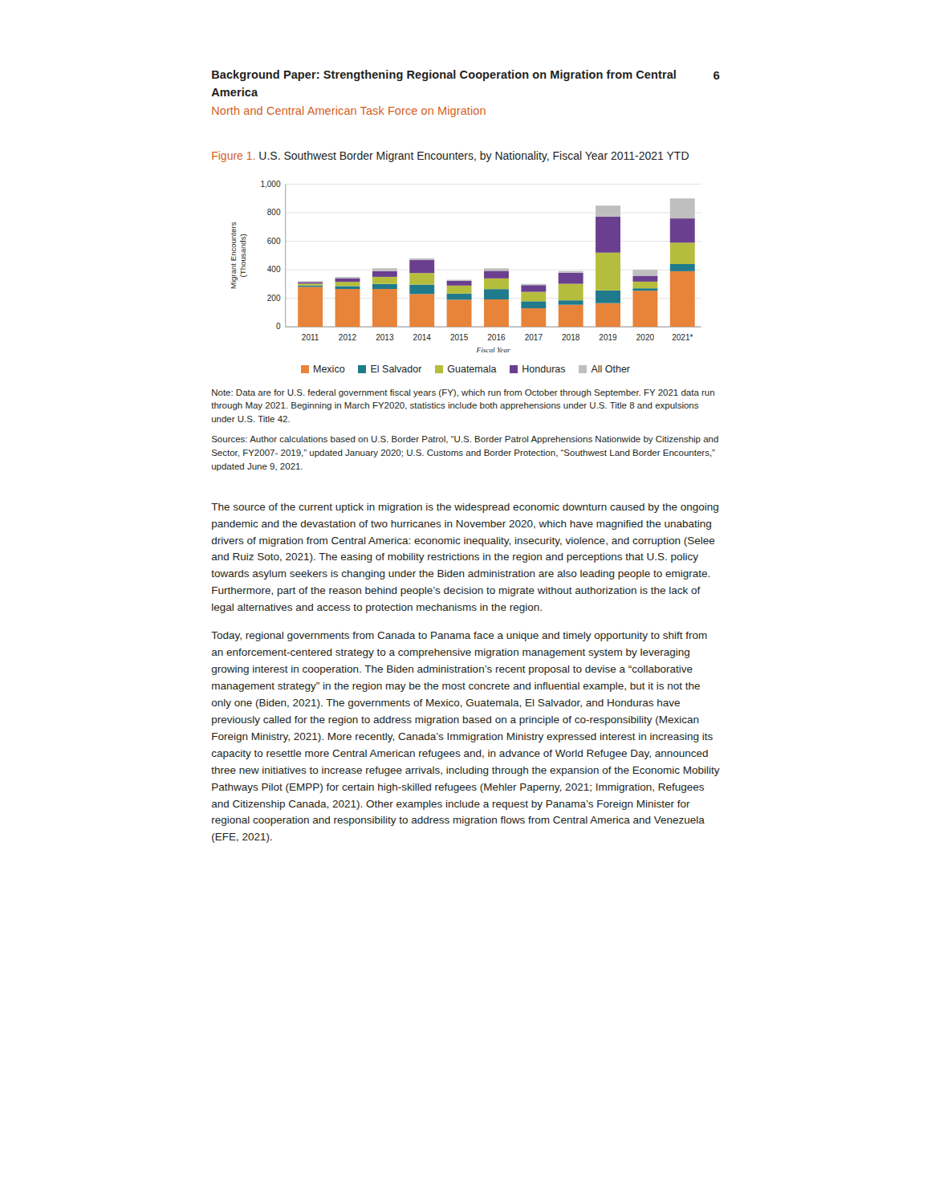6
Background Paper: Strengthening Regional Cooperation on Migration from Central America
North and Central American Task Force on Migration
Figure 1. U.S. Southwest Border Migrant Encounters, by Nationality, Fiscal Year 2011-2021 YTD
0 200 400 600 800 1,000 Migrant Encounters (Thousands) Bars: scale 200 thousand = 46 px => 1 thousand = 0.23 px 2011: Mex 280, Sal 10, Gua 13, Hon 11, Oth 6 (total 320) 2011 2012 2013 2014 2015 2016 2017 2018 2019 2020 2021* Fiscal Year
Mexico El Salvador Guatemala Honduras All Other
Note: Data are for U.S. federal government fiscal years (FY), which run from October through September. FY 2021 data run through May 2021. Beginning in March FY2020, statistics include both apprehensions under U.S. Title 8 and expulsions under U.S. Title 42.
Sources: Author calculations based on U.S. Border Patrol, “U.S. Border Patrol Apprehensions Nationwide by Citizenship and Sector, FY2007- 2019,” updated January 2020; U.S. Customs and Border Protection, “Southwest Land Border Encounters,” updated June 9, 2021.
The source of the current uptick in migration is the widespread economic downturn caused by the ongoing pandemic and the devastation of two hurricanes in November 2020, which have magnified the unabating drivers of migration from Central America: economic inequality, insecurity, violence, and corruption (Selee and Ruiz Soto, 2021). The easing of mobility restrictions in the region and perceptions that U.S. policy towards asylum seekers is changing under the Biden administration are also leading people to emigrate. Furthermore, part of the reason behind people’s decision to migrate without authorization is the lack of legal alternatives and access to protection mechanisms in the region.
Today, regional governments from Canada to Panama face a unique and timely opportunity to shift from an enforcement-centered strategy to a comprehensive migration management system by leveraging growing interest in cooperation. The Biden administration’s recent proposal to devise a “collaborative management strategy” in the region may be the most concrete and influential example, but it is not the only one (Biden, 2021). The governments of Mexico, Guatemala, El Salvador, and Honduras have previously called for the region to address migration based on a principle of co-responsibility (Mexican Foreign Ministry, 2021). More recently, Canada’s Immigration Ministry expressed interest in increasing its capacity to resettle more Central American refugees and, in advance of World Refugee Day, announced three new initiatives to increase refugee arrivals, including through the expansion of the Economic Mobility Pathways Pilot (EMPP) for certain high-skilled refugees (Mehler Paperny, 2021; Immigration, Refugees and Citizenship Canada, 2021). Other examples include a request by Panama’s Foreign Minister for regional cooperation and responsibility to address migration flows from Central America and Venezuela (EFE, 2021).